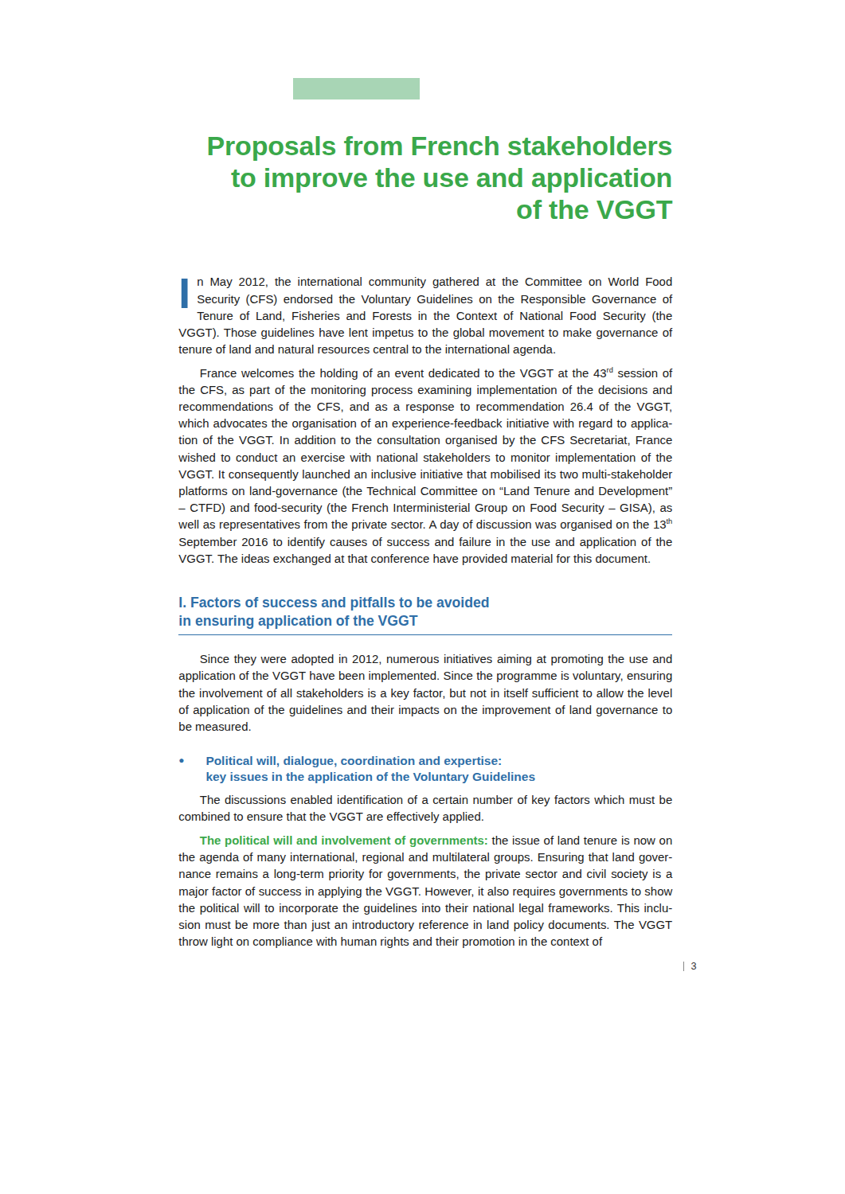Proposals from French stakeholders
to improve the use and application
of the VGGT
In May 2012, the international community gathered at the Committee on World Food Security (CFS) endorsed the Voluntary Guidelines on the Responsible Governance of Tenure of Land, Fisheries and Forests in the Context of National Food Security (the VGGT). Those guidelines have lent impetus to the global movement to make governance of tenure of land and natural resources central to the international agenda.
France welcomes the holding of an event dedicated to the VGGT at the 43rd session of the CFS, as part of the monitoring process examining implementation of the decisions and recommendations of the CFS, and as a response to recommendation 26.4 of the VGGT, which advocates the organisation of an experience-feedback initiative with regard to application of the VGGT. In addition to the consultation organised by the CFS Secretariat, France wished to conduct an exercise with national stakeholders to monitor implementation of the VGGT. It consequently launched an inclusive initiative that mobilised its two multi-stakeholder platforms on land-governance (the Technical Committee on “Land Tenure and Development” – CTFD) and food-security (the French Interministerial Group on Food Security – GISA), as well as representatives from the private sector. A day of discussion was organised on the 13th September 2016 to identify causes of success and failure in the use and application of the VGGT. The ideas exchanged at that conference have provided material for this document.
I. Factors of success and pitfalls to be avoided in ensuring application of the VGGT
Since they were adopted in 2012, numerous initiatives aiming at promoting the use and application of the VGGT have been implemented. Since the programme is voluntary, ensuring the involvement of all stakeholders is a key factor, but not in itself sufficient to allow the level of application of the guidelines and their impacts on the improvement of land governance to be measured.
●Political will, dialogue, coordination and expertise:key issues in the application of the Voluntary Guidelines
The discussions enabled identification of a certain number of key factors which must be combined to ensure that the VGGT are effectively applied.
The political will and involvement of governments: the issue of land tenure is now on the agenda of many international, regional and multilateral groups. Ensuring that land governance remains a long-term priority for governments, the private sector and civil society is a major factor of success in applying the VGGT. However, it also requires governments to show the political will to incorporate the guidelines into their national legal frameworks. This inclusion must be more than just an introductory reference in land policy documents. The VGGT throw light on compliance with human rights and their promotion in the context of
3